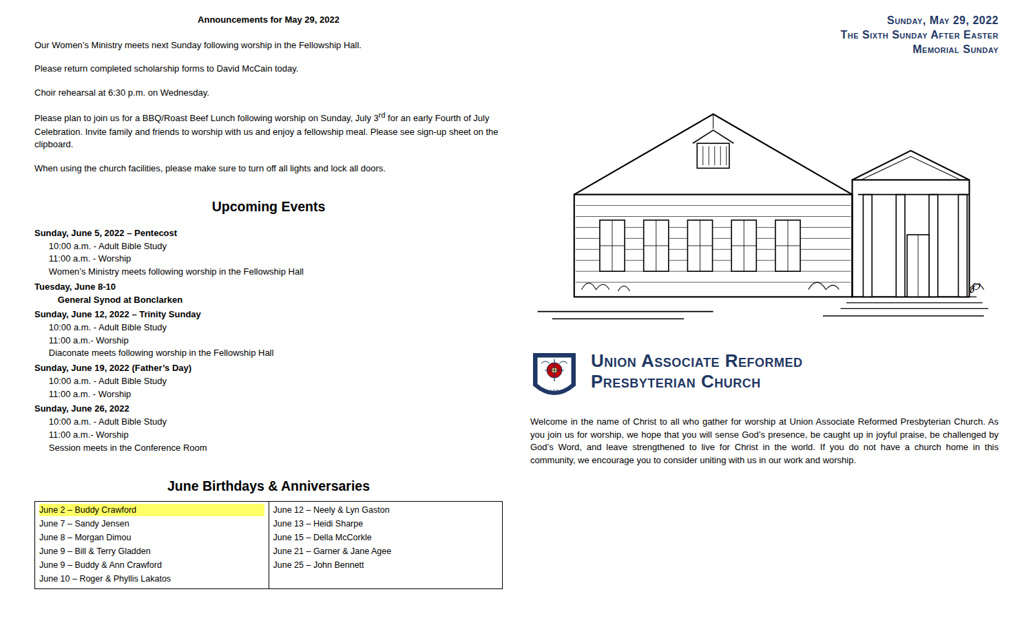Announcements for May 29, 2022
Our Women’s Ministry meets next Sunday following worship in the Fellowship Hall.
Please return completed scholarship forms to David McCain today.
Choir rehearsal at 6:30 p.m. on Wednesday.
Please plan to join us for a BBQ/Roast Beef Lunch following worship on Sunday, July 3rd for an early Fourth of July Celebration. Invite family and friends to worship with us and enjoy a fellowship meal. Please see sign-up sheet on the clipboard.
When using the church facilities, please make sure to turn off all lights and lock all doors.
Upcoming Events
Sunday, June 5, 2022 – Pentecost
10:00 a.m. - Adult Bible Study
11:00 a.m. - Worship
Women’s Ministry meets following worship in the Fellowship Hall
Tuesday, June 8-10
General Synod at Bonclarken
Sunday, June 12, 2022 – Trinity Sunday
10:00 a.m. - Adult Bible Study
11:00 a.m.- Worship
Diaconate meets following worship in the Fellowship Hall
Sunday, June 19, 2022 (Father’s Day)
10:00 a.m. - Adult Bible Study
11:00 a.m. - Worship
Sunday, June 26, 2022
10:00 a.m. - Adult Bible Study
11:00 a.m.- Worship
Session meets in the Conference Room
June Birthdays & Anniversaries
| June 2 – Buddy Crawford June 7 – Sandy Jensen June 8 – Morgan Dimou June 9 – Bill & Terry Gladden June 9 – Buddy & Ann Crawford June 10 – Roger & Phyllis Lakatos | June 12 – Neely & Lyn Gaston June 13 – Heidi Sharpe June 15 – Della McCorkle June 21 – Garner & Jane Agee June 25 – John Bennett |
Sunday, May 29, 2022
The Sixth Sunday After Easter
Memorial Sunday
℘
A.R.P.
Union Associate Reformed
Presbyterian Church
Welcome in the name of Christ to all who gather for worship at Union Associate Reformed Presbyterian Church. As you join us for worship, we hope that you will sense God’s presence, be caught up in joyful praise, be challenged by God’s Word, and leave strengthened to live for Christ in the world. If you do not have a church home in this community, we encourage you to consider uniting with us in our work and worship.